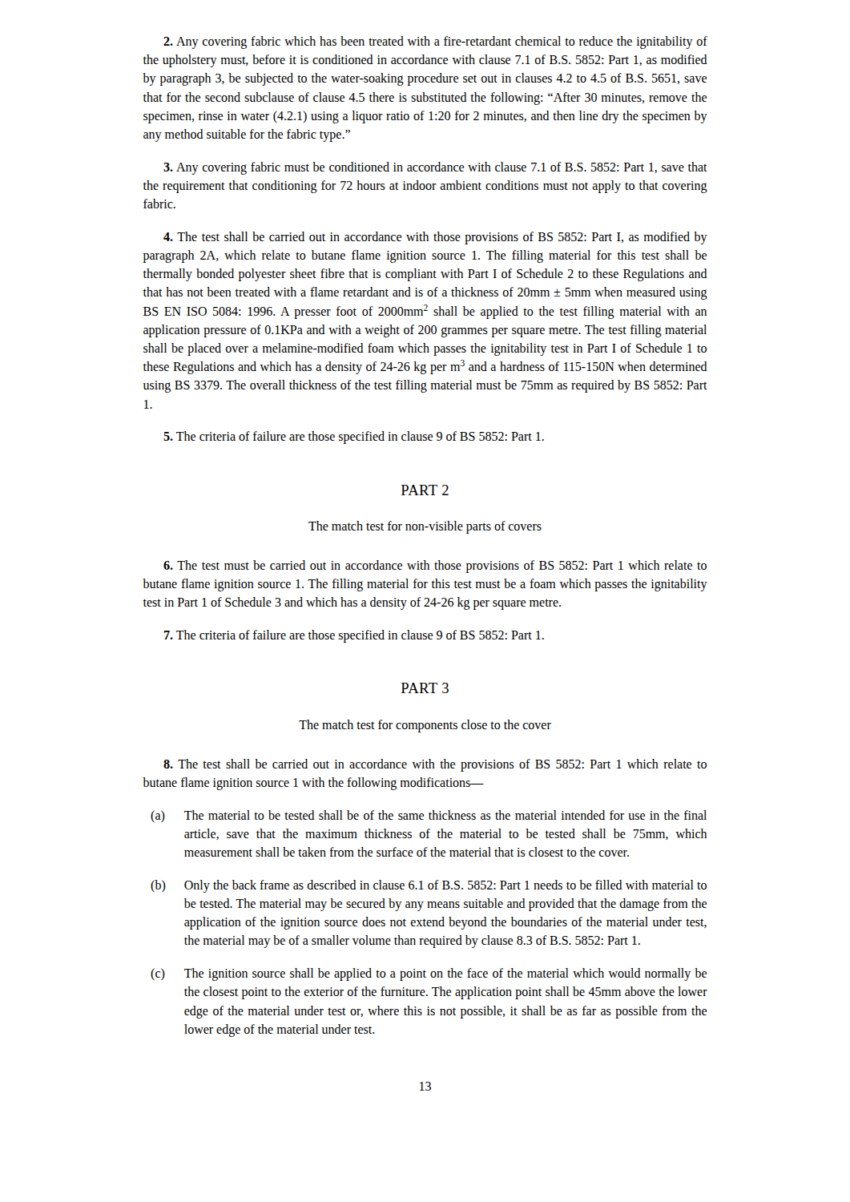2. Any covering fabric which has been treated with a fire-retardant chemical to reduce the ignitability of the upholstery must, before it is conditioned in accordance with clause 7.1 of B.S. 5852: Part 1, as modified by paragraph 3, be subjected to the water-soaking procedure set out in clauses 4.2 to 4.5 of B.S. 5651, save that for the second subclause of clause 4.5 there is substituted the following: “After 30 minutes, remove the specimen, rinse in water (4.2.1) using a liquor ratio of 1:20 for 2 minutes, and then line dry the specimen by any method suitable for the fabric type.”
3. Any covering fabric must be conditioned in accordance with clause 7.1 of B.S. 5852: Part 1, save that the requirement that conditioning for 72 hours at indoor ambient conditions must not apply to that covering fabric.
4. The test shall be carried out in accordance with those provisions of BS 5852: Part I, as modified by paragraph 2A, which relate to butane flame ignition source 1. The filling material for this test shall be thermally bonded polyester sheet fibre that is compliant with Part I of Schedule 2 to these Regulations and that has not been treated with a flame retardant and is of a thickness of 20mm ± 5mm when measured using BS EN ISO 5084: 1996. A presser foot of 2000mm2 shall be applied to the test filling material with an application pressure of 0.1KPa and with a weight of 200 grammes per square metre. The test filling material shall be placed over a melamine-modified foam which passes the ignitability test in Part I of Schedule 1 to these Regulations and which has a density of 24-26 kg per m3 and a hardness of 115-150N when determined using BS 3379. The overall thickness of the test filling material must be 75mm as required by BS 5852: Part 1.
5. The criteria of failure are those specified in clause 9 of BS 5852: Part 1.
PART 2
The match test for non-visible parts of covers
6. The test must be carried out in accordance with those provisions of BS 5852: Part 1 which relate to butane flame ignition source 1. The filling material for this test must be a foam which passes the ignitability test in Part 1 of Schedule 3 and which has a density of 24-26 kg per square metre.
7. The criteria of failure are those specified in clause 9 of BS 5852: Part 1.
PART 3
The match test for components close to the cover
8. The test shall be carried out in accordance with the provisions of BS 5852: Part 1 which relate to butane flame ignition source 1 with the following modifications—
The material to be tested shall be of the same thickness as the material intended for use in the final article, save that the maximum thickness of the material to be tested shall be 75mm, which measurement shall be taken from the surface of the material that is closest to the cover.
Only the back frame as described in clause 6.1 of B.S. 5852: Part 1 needs to be filled with material to be tested. The material may be secured by any means suitable and provided that the damage from the application of the ignition source does not extend beyond the boundaries of the material under test, the material may be of a smaller volume than required by clause 8.3 of B.S. 5852: Part 1.
The ignition source shall be applied to a point on the face of the material which would normally be the closest point to the exterior of the furniture. The application point shall be 45mm above the lower edge of the material under test or, where this is not possible, it shall be as far as possible from the lower edge of the material under test.
13